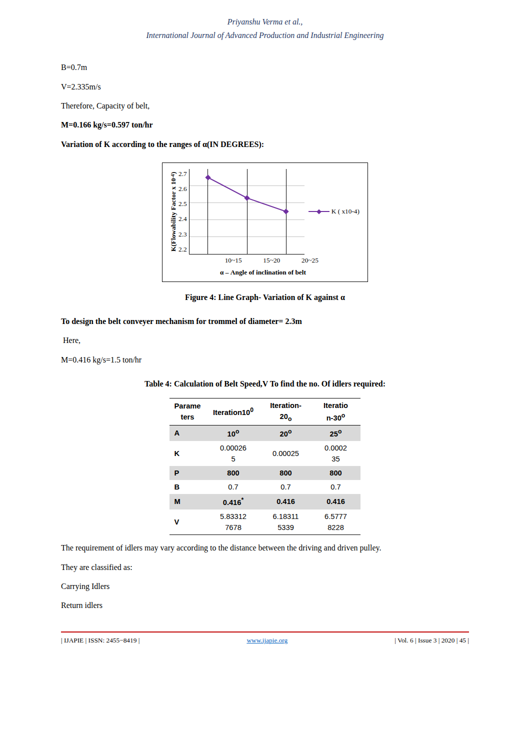Priyanshu Verma et al.,
International Journal of Advanced Production and Industrial Engineering
B=0.7m
V=2.335m/s
Therefore, Capacity of belt,
M=0.166 kg/s=0.597 ton/hr
Variation of K according to the ranges of α(IN DEGREES):
K(Flowability Factor x 10-4)
2.7 2.6 2.5 2.4 2.3 2.2
K ( x10-4)
10~15 15~20 20~25
α – Angle of inclination of belt
Figure 4: Line Graph- Variation of K against α
To design the belt conveyer mechanism for trommel of diameter= 2.3m
Here,
M=0.416 kg/s=1.5 ton/hr
Table 4: Calculation of Belt Speed,V To find the no. Of idlers required:
| Parame ters | Iteration10 0 | Iteration- 20 o | Iteratio n-30 o |
| --- | --- | --- | --- |
| A | 10 o | 20 o | 25 o |
| K | 0.00026 5 | 0.00025 | 0.0002 35 |
| P | 800 | 800 | 800 |
| B | 0.7 | 0.7 | 0.7 |
| M | 0.416 * | 0.416 | 0.416 |
| V | 5.83312 7678 | 6.18311 5339 | 6.5777 8228 |
The requirement of idlers may vary according to the distance between the driving and driven pulley.
They are classified as:
Carrying Idlers
Return idlers
| IJAPIE | ISSN: 2455−8419 | www.ijapie.org | Vol. 6 | Issue 3 | 2020 | 45 |